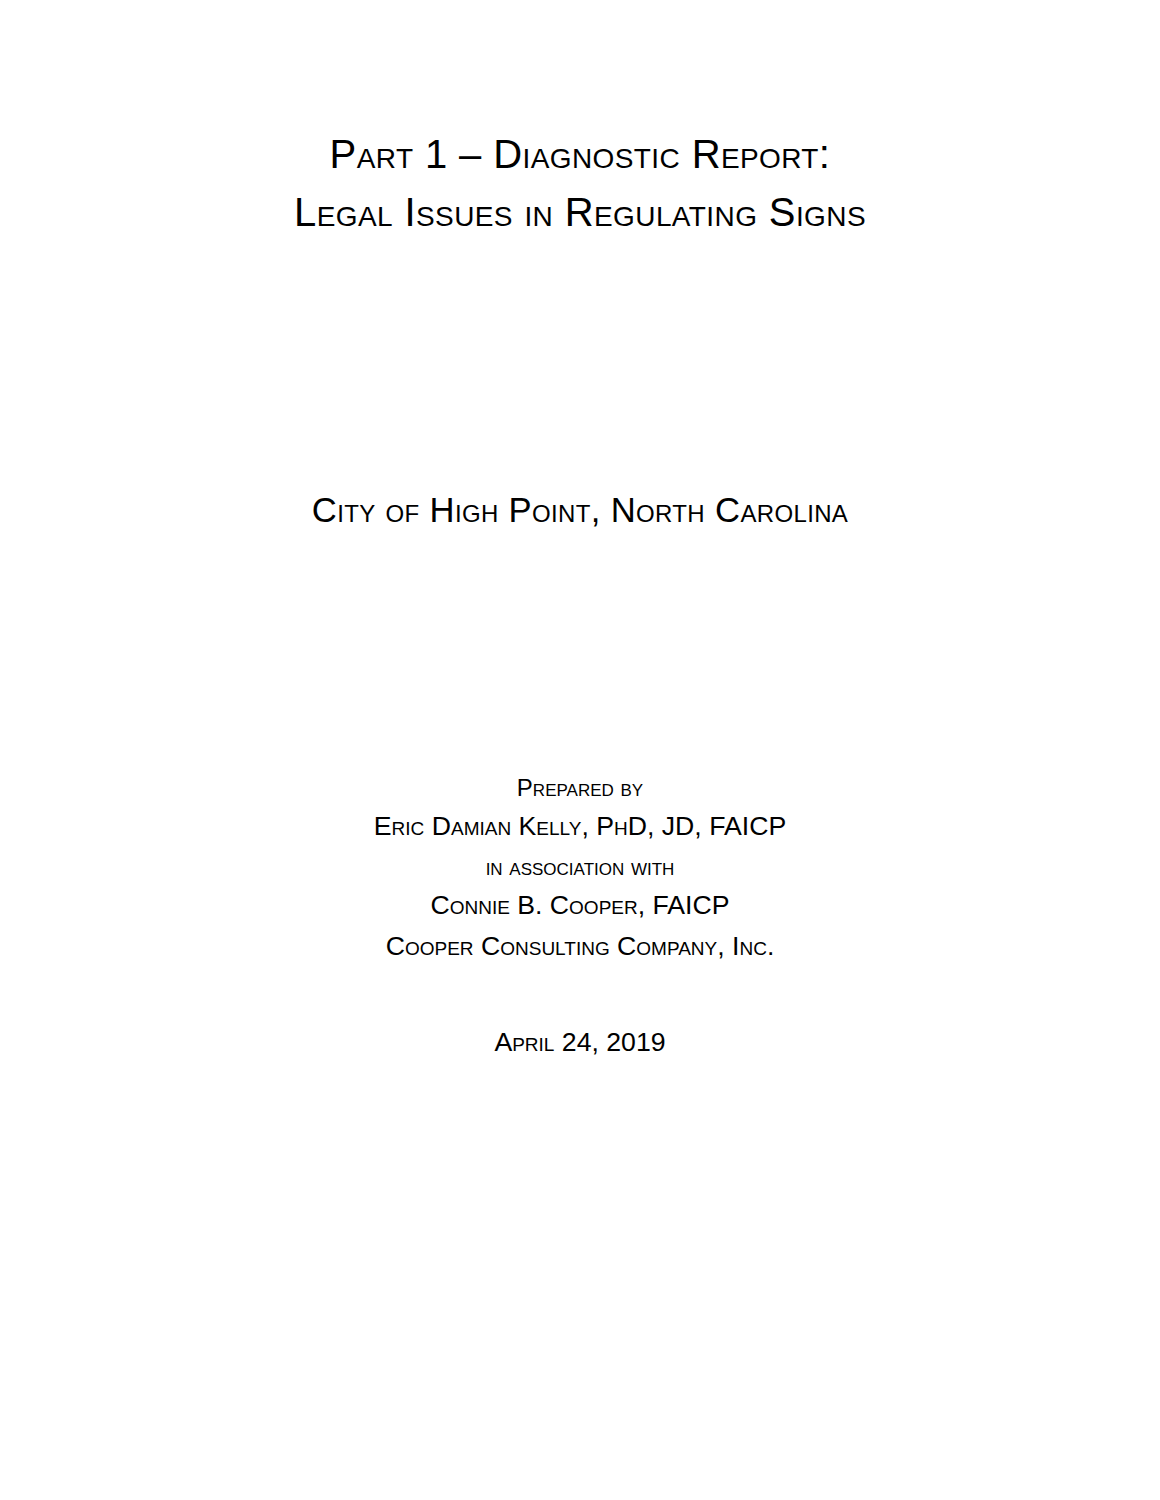Part 1 – Diagnostic Report: Legal Issues in Regulating Signs
City of High Point, North Carolina
Prepared by
Eric Damian Kelly, PhD, JD, FAICP
in association with
Connie B. Cooper, FAICP
Cooper Consulting Company, Inc.
April 24, 2019